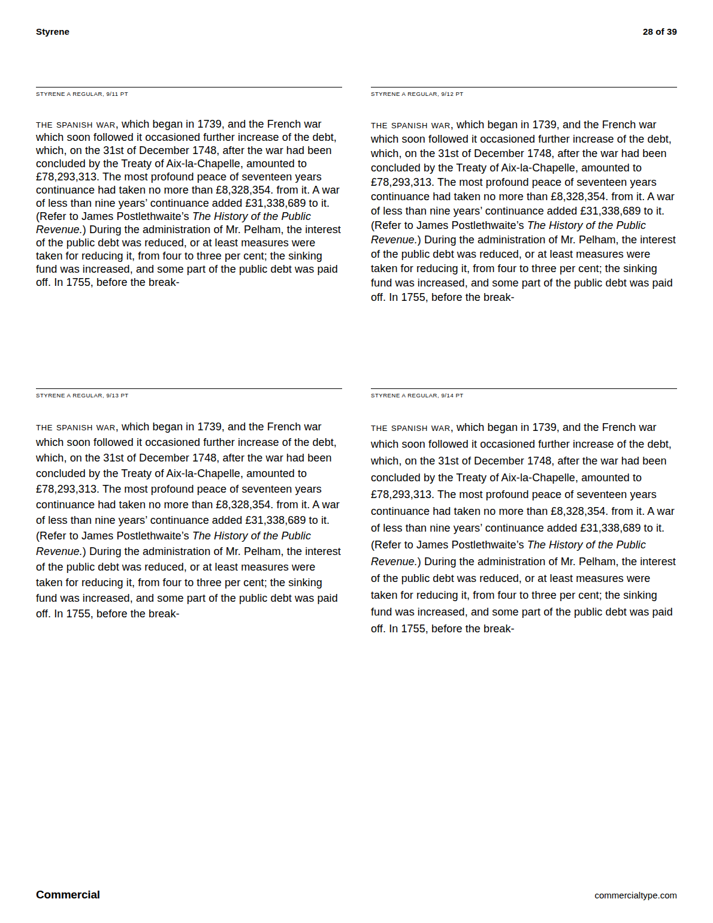Styrene
28 of 39
Styrene A Regular, 9/11 pt
The Spanish war, which began in 1739, and the French war which soon followed it occasioned further increase of the debt, which, on the 31st of December 1748, after the war had been concluded by the Treaty of Aix-la-Chapelle, amounted to £78,293,313. The most profound peace of seventeen years continuance had taken no more than £8,328,354. from it. A war of less than nine years’ continuance added £31,338,689 to it. (Refer to James Postlethwaite’s The History of the Public Revenue.) During the administration of Mr. Pelham, the interest of the public debt was reduced, or at least measures were taken for reducing it, from four to three per cent; the sinking fund was increased, and some part of the public debt was paid off. In 1755, before the break-
Styrene A Regular, 9/12 pt
The Spanish war, which began in 1739, and the French war which soon followed it occasioned further increase of the debt, which, on the 31st of December 1748, after the war had been concluded by the Treaty of Aix-la-Chapelle, amounted to £78,293,313. The most profound peace of seventeen years continuance had taken no more than £8,328,354. from it. A war of less than nine years’ continuance added £31,338,689 to it. (Refer to James Postlethwaite’s The History of the Public Revenue.) During the administration of Mr. Pelham, the interest of the public debt was reduced, or at least measures were taken for reducing it, from four to three per cent; the sinking fund was increased, and some part of the public debt was paid off. In 1755, before the break-
Styrene A Regular, 9/13 pt
The Spanish war, which began in 1739, and the French war which soon followed it occasioned further increase of the debt, which, on the 31st of December 1748, after the war had been concluded by the Treaty of Aix-la-Chapelle, amounted to £78,293,313. The most profound peace of seventeen years continuance had taken no more than £8,328,354. from it. A war of less than nine years’ continuance added £31,338,689 to it. (Refer to James Postlethwaite’s The History of the Public Revenue.) During the administration of Mr. Pelham, the interest of the public debt was reduced, or at least measures were taken for reducing it, from four to three per cent; the sinking fund was increased, and some part of the public debt was paid off. In 1755, before the break-
Styrene A Regular, 9/14 pt
The Spanish war, which began in 1739, and the French war which soon followed it occasioned further increase of the debt, which, on the 31st of December 1748, after the war had been concluded by the Treaty of Aix-la-Chapelle, amounted to £78,293,313. The most profound peace of seventeen years continuance had taken no more than £8,328,354. from it. A war of less than nine years’ continuance added £31,338,689 to it. (Refer to James Postlethwaite’s The History of the Public Revenue.) During the administration of Mr. Pelham, the interest of the public debt was reduced, or at least measures were taken for reducing it, from four to three per cent; the sinking fund was increased, and some part of the public debt was paid off. In 1755, before the break-
Commercial
commercialtype.com